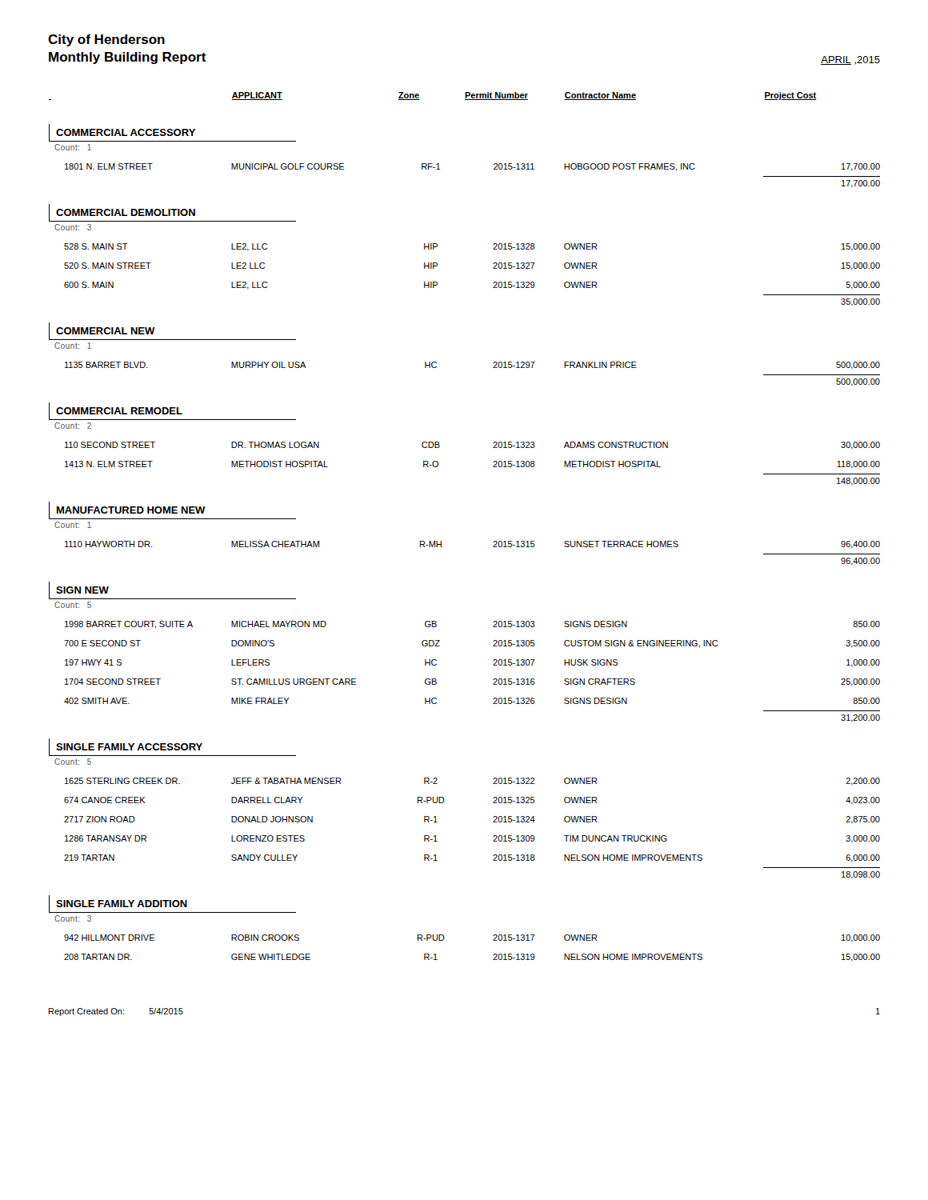City of Henderson
Monthly Building Report
APRIL ,2015
| | APPLICANT | Zone | Permit Number | Contractor Name | Project Cost |
| --- | --- | --- | --- | --- | --- |
| COMMERCIAL ACCESSORY |
| Count: 1 |
| 1801 N. ELM STREET | MUNICIPAL GOLF COURSE | RF-1 | 2015-1311 | HOBGOOD POST FRAMES, INC | 17,700.00 |
| | 17,700.00 |
| COMMERCIAL DEMOLITION |
| Count: 3 |
| 528 S. MAIN ST | LE2, LLC | HIP | 2015-1328 | OWNER | 15,000.00 |
| 520 S. MAIN STREET | LE2 LLC | HIP | 2015-1327 | OWNER | 15,000.00 |
| 600 S. MAIN | LE2, LLC | HIP | 2015-1329 | OWNER | 5,000.00 |
| | 35,000.00 |
| COMMERCIAL NEW |
| Count: 1 |
| 1135 BARRET BLVD. | MURPHY OIL USA | HC | 2015-1297 | FRANKLIN PRICE | 500,000.00 |
| | 500,000.00 |
| COMMERCIAL REMODEL |
| Count: 2 |
| 110 SECOND STREET | DR. THOMAS LOGAN | CDB | 2015-1323 | ADAMS CONSTRUCTION | 30,000.00 |
| 1413 N. ELM STREET | METHODIST HOSPITAL | R-O | 2015-1308 | METHODIST HOSPITAL | 118,000.00 |
| | 148,000.00 |
| MANUFACTURED HOME NEW |
| Count: 1 |
| 1110 HAYWORTH DR. | MELISSA CHEATHAM | R-MH | 2015-1315 | SUNSET TERRACE HOMES | 96,400.00 |
| | 96,400.00 |
| SIGN NEW |
| Count: 5 |
| 1998 BARRET COURT, SUITE A | MICHAEL MAYRON MD | GB | 2015-1303 | SIGNS DESIGN | 850.00 |
| 700 E SECOND ST | DOMINO'S | GDZ | 2015-1305 | CUSTOM SIGN & ENGINEERING, INC | 3,500.00 |
| 197 HWY 41 S | LEFLERS | HC | 2015-1307 | HUSK SIGNS | 1,000.00 |
| 1704 SECOND STREET | ST. CAMILLUS URGENT CARE | GB | 2015-1316 | SIGN CRAFTERS | 25,000.00 |
| 402 SMITH AVE. | MIKE FRALEY | HC | 2015-1326 | SIGNS DESIGN | 850.00 |
| | 31,200.00 |
| SINGLE FAMILY ACCESSORY |
| Count: 5 |
| 1625 STERLING CREEK DR. | JEFF & TABATHA MENSER | R-2 | 2015-1322 | OWNER | 2,200.00 |
| 674 CANOE CREEK | DARRELL CLARY | R-PUD | 2015-1325 | OWNER | 4,023.00 |
| 2717 ZION ROAD | DONALD JOHNSON | R-1 | 2015-1324 | OWNER | 2,875.00 |
| 1286 TARANSAY DR | LORENZO ESTES | R-1 | 2015-1309 | TIM DUNCAN TRUCKING | 3,000.00 |
| 219 TARTAN | SANDY CULLEY | R-1 | 2015-1318 | NELSON HOME IMPROVEMENTS | 6,000.00 |
| | 18,098.00 |
| SINGLE FAMILY ADDITION |
| Count: 3 |
| 942 HILLMONT DRIVE | ROBIN CROOKS | R-PUD | 2015-1317 | OWNER | 10,000.00 |
| 208 TARTAN DR. | GENE WHITLEDGE | R-1 | 2015-1319 | NELSON HOME IMPROVEMENTS | 15,000.00 |
Report Created On: 5/4/2015 1